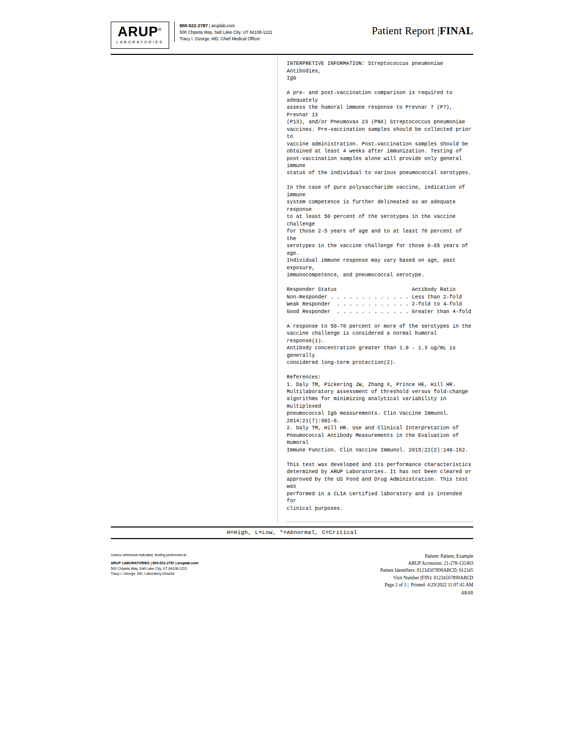ARUP®
LABORATORIES
800-522-2787 | aruplab.com
500 Chipeta Way, Salt Lake City, UT 84108-1221
Tracy I. George, MD, Chief Medical Officer
Patient Report |FINAL
INTERPRETIVE INFORMATION: Streptococcus pneumoniae Antibodies,
IgG

A pre- and post-vaccination comparison is required to adequately
assess the humoral immune response to Prevnar 7 (P7), Prevnar 13
(P13), and/or Pneumovax 23 (PNX) Streptococcus pneumoniae
vaccines. Pre-vaccination samples should be collected prior to
vaccine administration. Post-vaccination samples should be
obtained at least 4 weeks after immunization. Testing of
post-vaccination samples alone will provide only general immune
status of the individual to various pneumococcal serotypes.

In the case of pure polysaccharide vaccine, indication of immune
system competence is further delineated as an adequate response
to at least 50 percent of the serotypes in the vaccine challenge
for those 2-5 years of age and to at least 70 percent of the
serotypes in the vaccine challenge for those 6-65 years of age.
Individual immune response may vary based on age, past exposure,
immunocompetence, and pneumococcal serotype.

Responder Status                        Antibody Ratio
Non-Responder . . . . . . . . . . . . . Less than 2-fold
Weak Responder  . . . . . . . . . . . . 2-fold to 4-fold
Good Responder  . . . . . . . . . . . . Greater than 4-fold

A response to 50-70 percent or more of the serotypes in the
vaccine challenge is considered a normal humoral response(1).
Antibody concentration greater than 1.0 - 1.3 ug/mL is generally
considered long-term protection(2).

References:
1. Daly TM, Pickering JW, Zhang X, Prince HE, Hill HR.
Multilaboratory assessment of threshold versus fold-change
algorithms for minimizing analytical variability in multiplexed
pneumococcal IgG measurements. Clin Vaccine Immunol.
2014;21(7):982-8.
2. Daly TM, Hill HR. Use and Clinical Interpretation of
Pneumococcal Antibody Measurements in the Evaluation of Humoral
Immune Function. Clin Vaccine Immunol. 2015;22(2):148-152.

This test was developed and its performance characteristics
determined by ARUP Laboratories. It has not been cleared or
approved by the US Food and Drug Administration. This test was
performed in a CLIA certified laboratory and is intended for
clinical purposes.
H=High, L=Low, *=Abnormal, C=Critical
Unless otherwise indicated, testing performed at: ARUP LABORATORIES | 800-522-2787 | aruplab.com
500 Chipeta Way, Salt Lake City, UT 84108-1221
Tracy I. George, MD, Laboratory Director
Patient: Patient, Example
ARUP Accession: 21-278-135403
Patient Identifiers: 01234567890ABCD, 012345
Visit Number (FIN): 01234567890ABCD
Page 2 of 3 | Printed: 4/29/2022 11:07:45 AM
4848